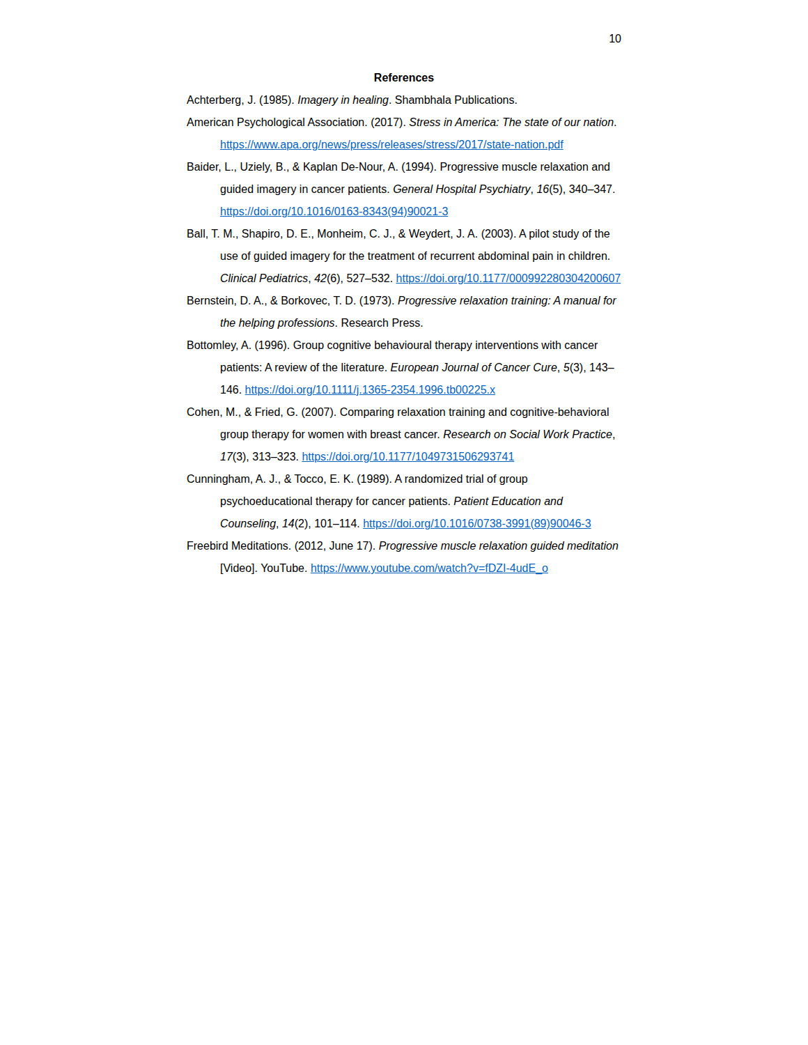10
References
Achterberg, J. (1985). Imagery in healing. Shambhala Publications.
American Psychological Association. (2017). Stress in America: The state of our nation. https://www.apa.org/news/press/releases/stress/2017/state-nation.pdf
Baider, L., Uziely, B., & Kaplan De-Nour, A. (1994). Progressive muscle relaxation and guided imagery in cancer patients. General Hospital Psychiatry, 16(5), 340–347. https://doi.org/10.1016/0163-8343(94)90021-3
Ball, T. M., Shapiro, D. E., Monheim, C. J., & Weydert, J. A. (2003). A pilot study of the use of guided imagery for the treatment of recurrent abdominal pain in children. Clinical Pediatrics, 42(6), 527–532. https://doi.org/10.1177/000992280304200607
Bernstein, D. A., & Borkovec, T. D. (1973). Progressive relaxation training: A manual for the helping professions. Research Press.
Bottomley, A. (1996). Group cognitive behavioural therapy interventions with cancer patients: A review of the literature. European Journal of Cancer Cure, 5(3), 143–146. https://doi.org/10.1111/j.1365-2354.1996.tb00225.x
Cohen, M., & Fried, G. (2007). Comparing relaxation training and cognitive-behavioral group therapy for women with breast cancer. Research on Social Work Practice, 17(3), 313–323. https://doi.org/10.1177/1049731506293741
Cunningham, A. J., & Tocco, E. K. (1989). A randomized trial of group psychoeducational therapy for cancer patients. Patient Education and Counseling, 14(2), 101–114. https://doi.org/10.1016/0738-3991(89)90046-3
Freebird Meditations. (2012, June 17). Progressive muscle relaxation guided meditation [Video]. YouTube. https://www.youtube.com/watch?v=fDZI-4udE_o